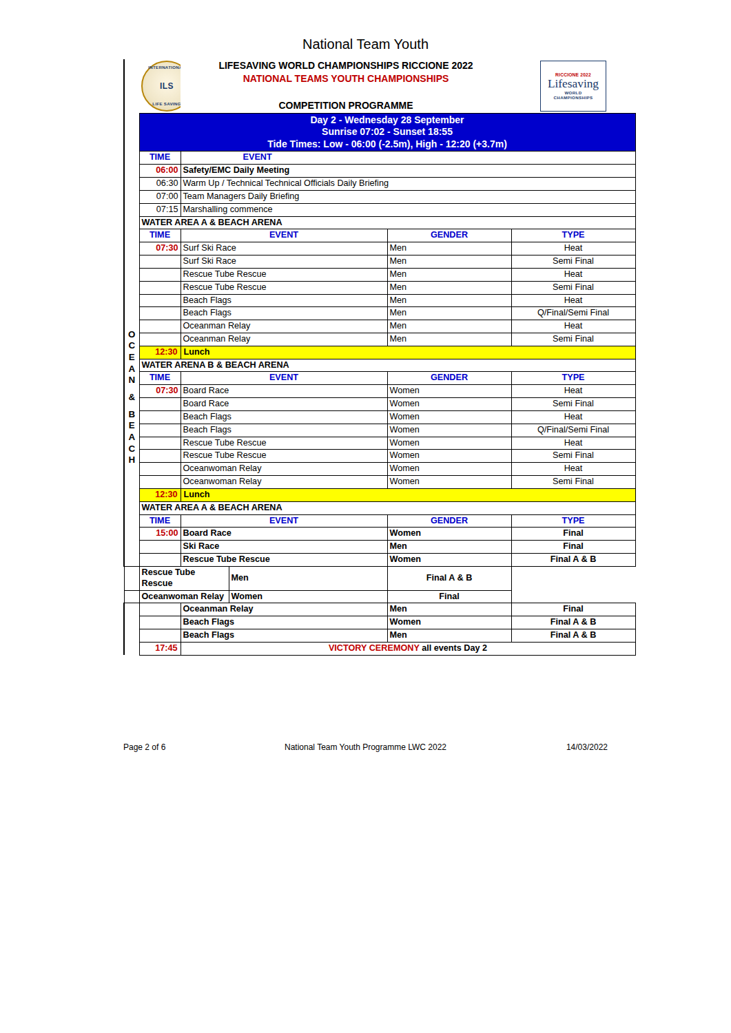National Team Youth
| | INTERNATIONAL ILS LIFE SAVING | LIFESAVING WORLD CHAMPIONSHIPS RICCIONE 2022 | RICCIONE 2022 Lifesaving WORLD CHAMPIONSHIPS |
| NATIONAL TEAMS YOUTH CHAMPIONSHIPS |
| COMPETITION PROGRAMME |
| | Day 2 - Wednesday 28 September Sunrise 07:02 - Sunset 18:55 Tide Times: Low - 06:00 (-2.5m), High - 12:20 (+3.7m) |
| | TIME | EVENT |
| | 06:00 | Safety/EMC Daily Meeting |
| | 06:30 | Warm Up / Technical Technical Officials Daily Briefing |
| | 07:00 | Team Managers Daily Briefing |
| | 07:15 | Marshalling commence |
| | WATER AREA A & BEACH ARENA |
| O C E A N & B E A C H | TIME | EVENT | GENDER | TYPE |
| 07:30 | Surf Ski Race | Men | Heat |
| | Surf Ski Race | Men | Semi Final |
| | Rescue Tube Rescue | Men | Heat |
| | Rescue Tube Rescue | Men | Semi Final |
| | Beach Flags | Men | Heat |
| | Beach Flags | Men | Q/Final/Semi Final |
| | Oceanman Relay | Men | Heat |
| | Oceanman Relay | Men | Semi Final |
| 12:30 | Lunch |
| WATER ARENA B & BEACH ARENA |
| TIME | EVENT | GENDER | TYPE |
| 07:30 | Board Race | Women | Heat |
| | Board Race | Women | Semi Final |
| | Beach Flags | Women | Heat |
| | Beach Flags | Women | Q/Final/Semi Final |
| | Rescue Tube Rescue | Women | Heat |
| | Rescue Tube Rescue | Women | Semi Final |
| | Oceanwoman Relay | Women | Heat |
| | Oceanwoman Relay | Women | Semi Final |
| 12:30 | Lunch |
| WATER AREA A & BEACH ARENA |
| TIME | EVENT | GENDER | TYPE |
| 15:00 | Board Race | Women | Final |
| | Ski Race | Men | Final |
| | Rescue Tube Rescue | Women | Final A & B |
| | Rescue Tube Rescue | Men | Final A & B |
| | Oceanwoman Relay | Women | Final |
| | | Oceanman Relay | Men | Final |
| | | Beach Flags | Women | Final A & B |
| | | Beach Flags | Men | Final A & B |
| | 17:45 | VICTORY CEREMONY all events Day 2 |
Page 2 of 6
National Team Youth Programme LWC 2022
14/03/2022